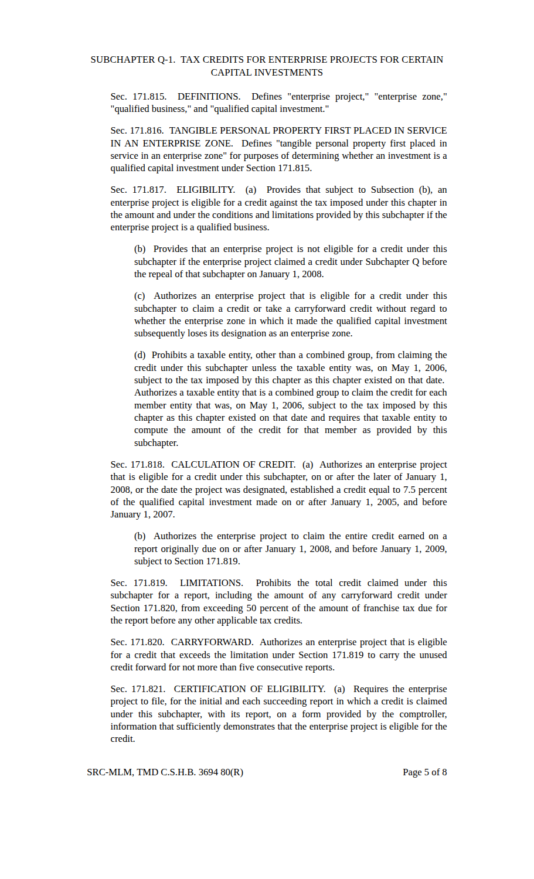SUBCHAPTER Q-1. TAX CREDITS FOR ENTERPRISE PROJECTS FOR CERTAIN
CAPITAL INVESTMENTS
Sec. 171.815. DEFINITIONS. Defines "enterprise project," "enterprise zone," "qualified business," and "qualified capital investment."
Sec. 171.816. TANGIBLE PERSONAL PROPERTY FIRST PLACED IN SERVICE IN AN ENTERPRISE ZONE. Defines "tangible personal property first placed in service in an enterprise zone" for purposes of determining whether an investment is a qualified capital investment under Section 171.815.
Sec. 171.817. ELIGIBILITY. (a) Provides that subject to Subsection (b), an enterprise project is eligible for a credit against the tax imposed under this chapter in the amount and under the conditions and limitations provided by this subchapter if the enterprise project is a qualified business.
(b) Provides that an enterprise project is not eligible for a credit under this subchapter if the enterprise project claimed a credit under Subchapter Q before the repeal of that subchapter on January 1, 2008.
(c) Authorizes an enterprise project that is eligible for a credit under this subchapter to claim a credit or take a carryforward credit without regard to whether the enterprise zone in which it made the qualified capital investment subsequently loses its designation as an enterprise zone.
(d) Prohibits a taxable entity, other than a combined group, from claiming the credit under this subchapter unless the taxable entity was, on May 1, 2006, subject to the tax imposed by this chapter as this chapter existed on that date. Authorizes a taxable entity that is a combined group to claim the credit for each member entity that was, on May 1, 2006, subject to the tax imposed by this chapter as this chapter existed on that date and requires that taxable entity to compute the amount of the credit for that member as provided by this subchapter.
Sec. 171.818. CALCULATION OF CREDIT. (a) Authorizes an enterprise project that is eligible for a credit under this subchapter, on or after the later of January 1, 2008, or the date the project was designated, established a credit equal to 7.5 percent of the qualified capital investment made on or after January 1, 2005, and before January 1, 2007.
(b) Authorizes the enterprise project to claim the entire credit earned on a report originally due on or after January 1, 2008, and before January 1, 2009, subject to Section 171.819.
Sec. 171.819. LIMITATIONS. Prohibits the total credit claimed under this subchapter for a report, including the amount of any carryforward credit under Section 171.820, from exceeding 50 percent of the amount of franchise tax due for the report before any other applicable tax credits.
Sec. 171.820. CARRYFORWARD. Authorizes an enterprise project that is eligible for a credit that exceeds the limitation under Section 171.819 to carry the unused credit forward for not more than five consecutive reports.
Sec. 171.821. CERTIFICATION OF ELIGIBILITY. (a) Requires the enterprise project to file, for the initial and each succeeding report in which a credit is claimed under this subchapter, with its report, on a form provided by the comptroller, information that sufficiently demonstrates that the enterprise project is eligible for the credit.
SRC-MLM, TMD C.S.H.B. 3694 80(R) Page 5 of 8